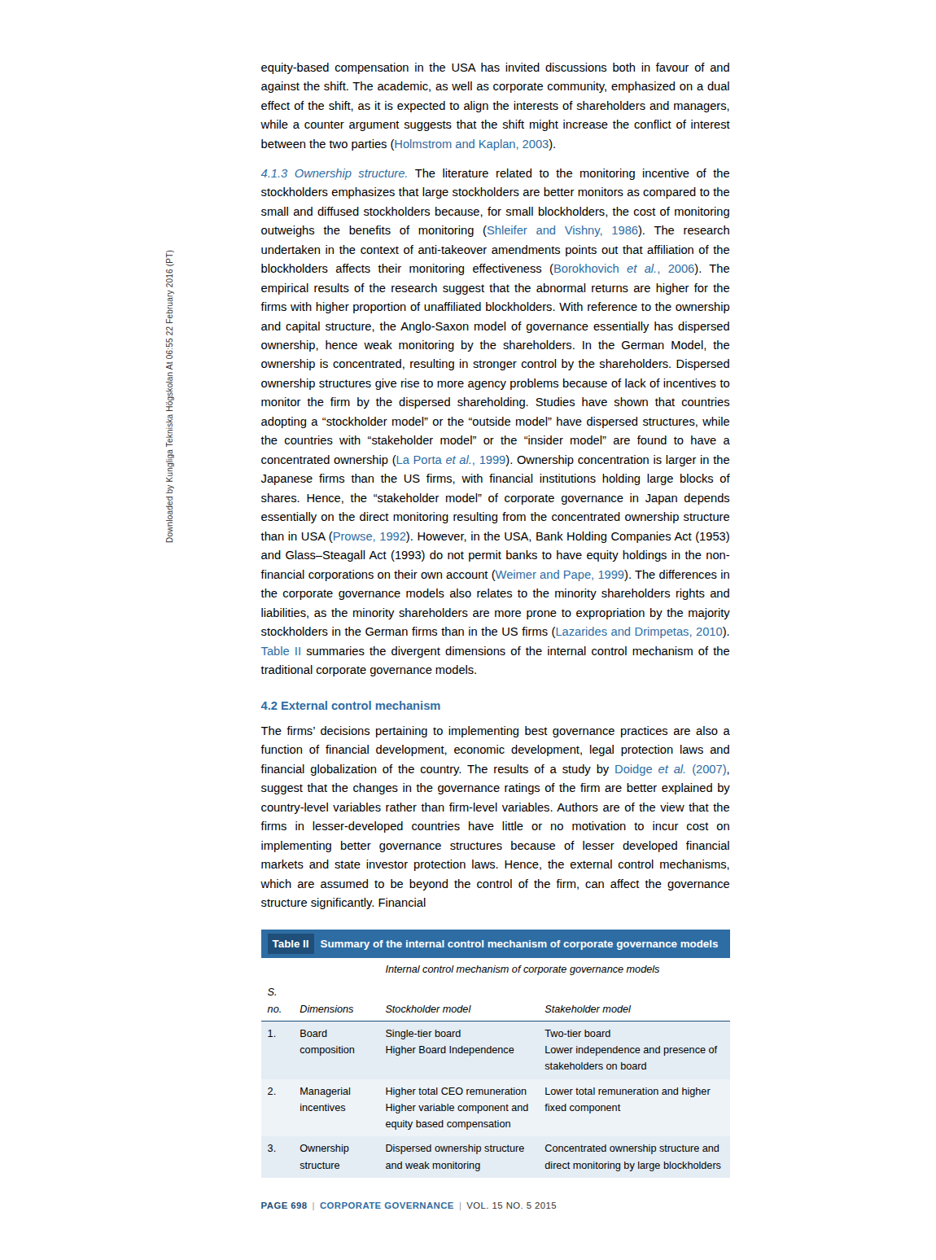Downloaded by Kungliga Tekniska Högskolan At 06:55 22 February 2016 (PT)
equity-based compensation in the USA has invited discussions both in favour of and against the shift. The academic, as well as corporate community, emphasized on a dual effect of the shift, as it is expected to align the interests of shareholders and managers, while a counter argument suggests that the shift might increase the conflict of interest between the two parties (Holmstrom and Kaplan, 2003).
4.1.3 Ownership structure. The literature related to the monitoring incentive of the stockholders emphasizes that large stockholders are better monitors as compared to the small and diffused stockholders because, for small blockholders, the cost of monitoring outweighs the benefits of monitoring (Shleifer and Vishny, 1986). The research undertaken in the context of anti-takeover amendments points out that affiliation of the blockholders affects their monitoring effectiveness (Borokhovich et al., 2006). The empirical results of the research suggest that the abnormal returns are higher for the firms with higher proportion of unaffiliated blockholders. With reference to the ownership and capital structure, the Anglo-Saxon model of governance essentially has dispersed ownership, hence weak monitoring by the shareholders. In the German Model, the ownership is concentrated, resulting in stronger control by the shareholders. Dispersed ownership structures give rise to more agency problems because of lack of incentives to monitor the firm by the dispersed shareholding. Studies have shown that countries adopting a “stockholder model” or the “outside model” have dispersed structures, while the countries with “stakeholder model” or the “insider model” are found to have a concentrated ownership (La Porta et al., 1999). Ownership concentration is larger in the Japanese firms than the US firms, with financial institutions holding large blocks of shares. Hence, the “stakeholder model” of corporate governance in Japan depends essentially on the direct monitoring resulting from the concentrated ownership structure than in USA (Prowse, 1992). However, in the USA, Bank Holding Companies Act (1953) and Glass–Steagall Act (1993) do not permit banks to have equity holdings in the non-financial corporations on their own account (Weimer and Pape, 1999). The differences in the corporate governance models also relates to the minority shareholders rights and liabilities, as the minority shareholders are more prone to expropriation by the majority stockholders in the German firms than in the US firms (Lazarides and Drimpetas, 2010). Table II summaries the divergent dimensions of the internal control mechanism of the traditional corporate governance models.
4.2 External control mechanism
The firms’ decisions pertaining to implementing best governance practices are also a function of financial development, economic development, legal protection laws and financial globalization of the country. The results of a study by Doidge et al. (2007), suggest that the changes in the governance ratings of the firm are better explained by country-level variables rather than firm-level variables. Authors are of the view that the firms in lesser-developed countries have little or no motivation to incur cost on implementing better governance structures because of lesser developed financial markets and state investor protection laws. Hence, the external control mechanisms, which are assumed to be beyond the control of the firm, can affect the governance structure significantly. Financial
Table II Summary of the internal control mechanism of corporate governance models
| | | Internal control mechanism of corporate governance models |
| --- | --- | --- |
| S. no. | Dimensions | Stockholder model | Stakeholder model |
| 1. | Board composition | Single-tier board Higher Board Independence | Two-tier board Lower independence and presence of stakeholders on board |
| 2. | Managerial incentives | Higher total CEO remuneration Higher variable component and equity based compensation | Lower total remuneration and higher fixed component |
| 3. | Ownership structure | Dispersed ownership structure and weak monitoring | Concentrated ownership structure and direct monitoring by large blockholders |
PAGE 698|CORPORATE GOVERNANCE|VOL. 15 NO. 5 2015